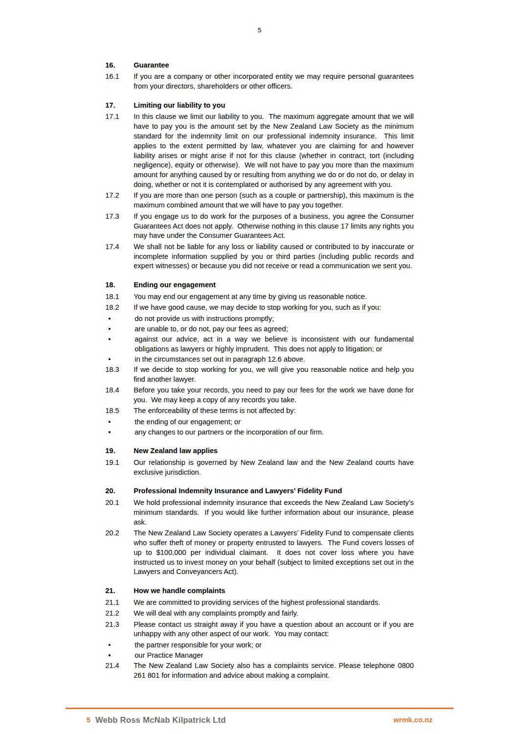5
16.
Guarantee
16.1
If you are a company or other incorporated entity we may require personal guarantees from your directors, shareholders or other officers.
17.
Limiting our liability to you
17.1
In this clause we limit our liability to you. The maximum aggregate amount that we will have to pay you is the amount set by the New Zealand Law Society as the minimum standard for the indemnity limit on our professional indemnity insurance. This limit applies to the extent permitted by law, whatever you are claiming for and however liability arises or might arise if not for this clause (whether in contract, tort (including negligence), equity or otherwise). We will not have to pay you more than the maximum amount for anything caused by or resulting from anything we do or do not do, or delay in doing, whether or not it is contemplated or authorised by any agreement with you.
17.2
If you are more than one person (such as a couple or partnership), this maximum is the maximum combined amount that we will have to pay you together.
17.3
If you engage us to do work for the purposes of a business, you agree the Consumer Guarantees Act does not apply. Otherwise nothing in this clause 17 limits any rights you may have under the Consumer Guarantees Act.
17.4
We shall not be liable for any loss or liability caused or contributed to by inaccurate or incomplete information supplied by you or third parties (including public records and expert witnesses) or because you did not receive or read a communication we sent you.
18.
Ending our engagement
18.1
You may end our engagement at any time by giving us reasonable notice.
18.2
If we have good cause, we may decide to stop working for you, such as if you:
•do not provide us with instructions promptly;
•are unable to, or do not, pay our fees as agreed;
•against our advice, act in a way we believe is inconsistent with our fundamental obligations as lawyers or highly imprudent. This does not apply to litigation; or
•in the circumstances set out in paragraph 12.6 above.
18.3
If we decide to stop working for you, we will give you reasonable notice and help you find another lawyer.
18.4
Before you take your records, you need to pay our fees for the work we have done for you. We may keep a copy of any records you take.
18.5
The enforceability of these terms is not affected by:
•the ending of our engagement; or
•any changes to our partners or the incorporation of our firm.
19.
New Zealand law applies
19.1
Our relationship is governed by New Zealand law and the New Zealand courts have exclusive jurisdiction.
20.
Professional Indemnity Insurance and Lawyers’ Fidelity Fund
20.1
We hold professional indemnity insurance that exceeds the New Zealand Law Society’s minimum standards. If you would like further information about our insurance, please ask.
20.2
The New Zealand Law Society operates a Lawyers’ Fidelity Fund to compensate clients who suffer theft of money or property entrusted to lawyers. The Fund covers losses of up to $100,000 per individual claimant. It does not cover loss where you have instructed us to invest money on your behalf (subject to limited exceptions set out in the Lawyers and Conveyancers Act).
21.
How we handle complaints
21.1
We are committed to providing services of the highest professional standards.
21.2
We will deal with any complaints promptly and fairly.
21.3
Please contact us straight away if you have a question about an account or if you are unhappy with any other aspect of our work. You may contact:
•the partner responsible for your work; or
•our Practice Manager
21.4
The New Zealand Law Society also has a complaints service. Please telephone 0800 261 801 for information and advice about making a complaint.
5 Webb Ross McNab Kilpatrick Ltd
wrmk.co.nz